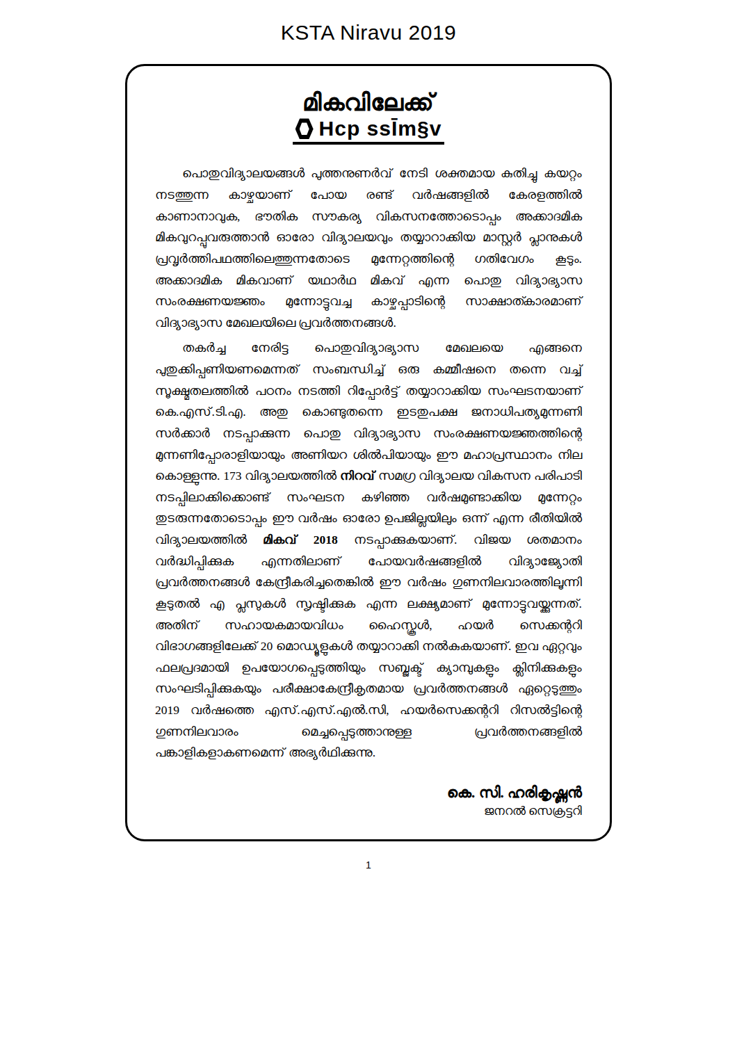KSTA Niravu 2019
മികവിലേക്ക്
Hcp ssĪm§v
പൊതുവിദ്യാലയങ്ങൾ പുത്തനുണർവ് നേടി ശക്തമായ കുതിച്ചു കയറ്റം നടത്തുന്ന കാഴ്ചയാണ് പോയ രണ്ട് വർഷങ്ങളിൽ കേരളത്തിൽ കാണാനാവുക, ഭൗതിക സൗകര്യ വികസനത്തോടൊപ്പം അക്കാദമിക മികവുറപ്പുവരുത്താൻ ഓരോ വിദ്യാലയവും തയ്യാറാക്കിയ മാസ്റ്റർ പ്ലാനുകൾ പ്രവൃർത്തിപഥത്തിലെത്തുന്നതോടെ മുന്നേറ്റത്തിന്റെ ഗതിവേഗം കൂടും. അക്കാദമിക മികവാണ് യഥാർഥ മികവ് എന്ന പൊതു വിദ്യാഭ്യാസ സംരക്ഷണയജ്ഞം മുന്നോട്ടുവച്ച കാഴ്ചപ്പാടിന്റെ സാക്ഷാത്കാരമാണ് വിദ്യാഭ്യാസ മേഖലയിലെ പ്രവർത്തനങ്ങൾ.
തകർച്ച നേരിട്ട പൊതുവിദ്യാഭ്യാസ മേഖലയെ എങ്ങനെ പുതുക്കിപ്പണിയണമെന്നത് സംബന്ധിച്ച് ഒരു കമ്മീഷനെ തന്നെ വച്ച് സൂക്ഷ്മതലത്തിൽ പഠനം നടത്തി റിപ്പോർട്ട് തയ്യാറാക്കിയ സംഘടനയാണ് കെ.എസ്.ടി.എ. അതു കൊണ്ടുതന്നെ ഇടതുപക്ഷ ജനാധിപത്യമുന്നണി സർക്കാർ നടപ്പാക്കുന്ന പൊതു വിദ്യാഭ്യാസ സംരക്ഷണയജ്ഞത്തിന്റെ മുന്നണിപ്പോരാളിയായും അണിയറ ശിൽപിയായും ഈ മഹാപ്രസ്ഥാനം നില കൊള്ളുന്നു. 173 വിദ്യാലയത്തിൽ നിറവ് സമഗ്ര വിദ്യാലയ വികസന പരിപാടി നടപ്പിലാക്കിക്കൊണ്ട് സംഘടന കഴിഞ്ഞ വർഷമുണ്ടാക്കിയ മുന്നേറ്റം തുടരുന്നതോടൊപ്പം ഈ വർഷം ഓരോ ഉപജില്ലയിലും ഒന്ന് എന്ന രീതിയിൽ വിദ്യാലയത്തിൽ മികവ് 2018 നടപ്പാക്കുകയാണ്. വിജയ ശതമാനം വർദ്ധിപ്പിക്കുക എന്നതിലാണ് പോയവർഷങ്ങളിൽ വിദ്യാജ്യോതി പ്രവർത്തനങ്ങൾ കേന്ദ്രീകരിച്ചതെങ്കിൽ ഈ വർഷം ഗുണനിലവാരത്തിലൂന്നി കൂടുതൽ എ പ്ലസുകൾ സൃഷ്ടിക്കുക എന്ന ലക്ഷ്യമാണ് മുന്നോട്ടുവയ്ക്കുന്നത്. അതിന് സഹായകമായവിധം ഹൈസ്കൂൾ, ഹയർ സെക്കന്ററി വിഭാഗങ്ങളിലേക്ക് 20 മൊഡ്യൂളുകൾ തയ്യാറാക്കി നൽകുകയാണ്. ഇവ ഏറ്റവും ഫലപ്രദമായി ഉപയോഗപ്പെടുത്തിയും സബ്ജക്ട് ക്യാമ്പുകളും ക്ലിനിക്കുകളും സംഘടിപ്പിക്കുകയും പരീക്ഷാകേന്ദ്രീകൃതമായ പ്രവർത്തനങ്ങൾ ഏറ്റെടുത്തും 2019 വർഷത്തെ എസ്.എസ്.എൽ.സി, ഹയർസെക്കന്ററി റിസൽട്ടിന്റെ ഗുണനിലവാരം മെച്ചപ്പെടുത്താനുള്ള പ്രവർത്തനങ്ങളിൽ പങ്കാളികളാകണമെന്ന് അഭ്യർഥിക്കുന്നു.
കെ. സി. ഹരികൃഷ്ണൻ
ജനറൽ സെക്രട്ടറി
1